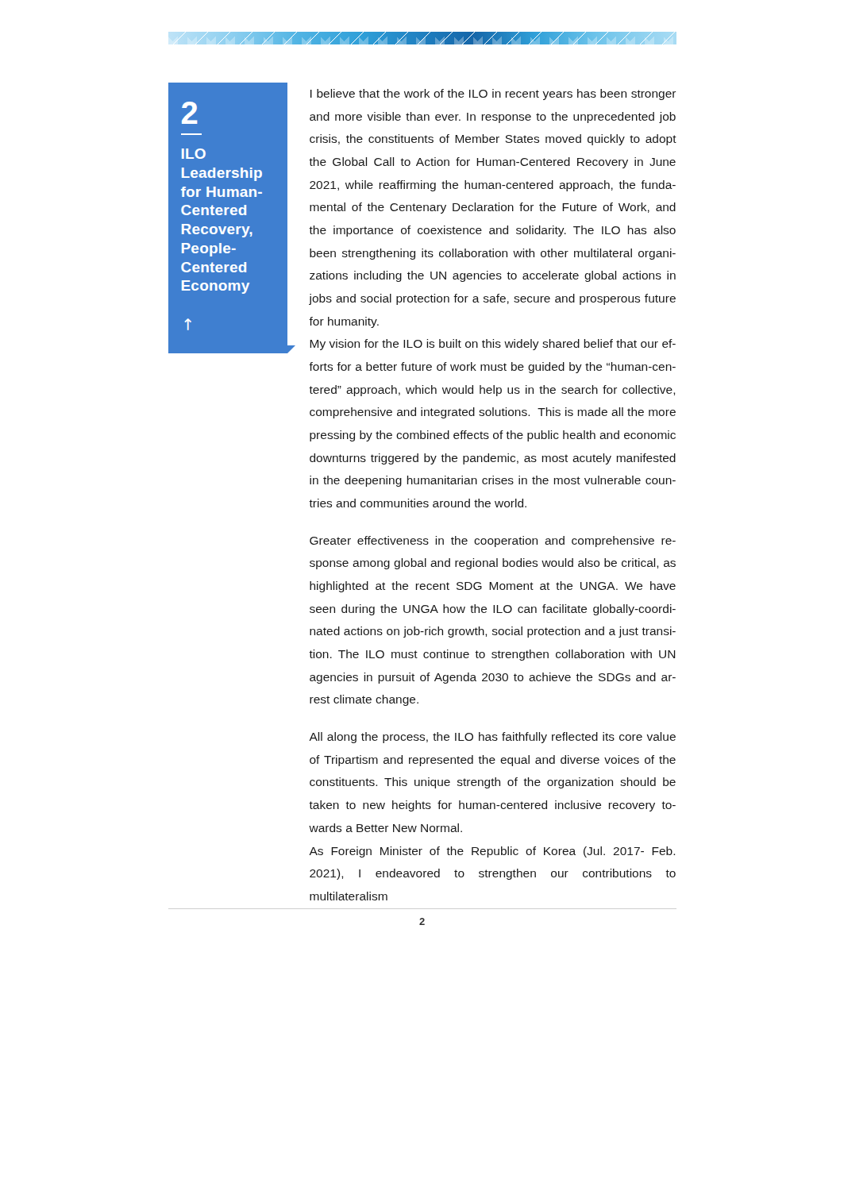2
ILO Leadership for Human-Centered Recovery, People-Centered Economy
↗
I believe that the work of the ILO in recent years has been stronger and more visible than ever. In response to the unprecedented job crisis, the constituents of Member States moved quickly to adopt the Global Call to Action for Human-Centered Recovery in June 2021, while reaffirming the human-centered approach, the fundamental of the Centenary Declaration for the Future of Work, and the importance of coexistence and solidarity. The ILO has also been strengthening its collaboration with other multilateral organizations including the UN agencies to accelerate global actions in jobs and social protection for a safe, secure and prosperous future for humanity.
My vision for the ILO is built on this widely shared belief that our efforts for a better future of work must be guided by the “human-centered” approach, which would help us in the search for collective, comprehensive and integrated solutions. This is made all the more pressing by the combined effects of the public health and economic downturns triggered by the pandemic, as most acutely manifested in the deepening humanitarian crises in the most vulnerable countries and communities around the world.
Greater effectiveness in the cooperation and comprehensive response among global and regional bodies would also be critical, as highlighted at the recent SDG Moment at the UNGA. We have seen during the UNGA how the ILO can facilitate globally-coordinated actions on job-rich growth, social protection and a just transition. The ILO must continue to strengthen collaboration with UN agencies in pursuit of Agenda 2030 to achieve the SDGs and arrest climate change.
All along the process, the ILO has faithfully reflected its core value of Tripartism and represented the equal and diverse voices of the constituents. This unique strength of the organization should be taken to new heights for human-centered inclusive recovery towards a Better New Normal.
As Foreign Minister of the Republic of Korea (Jul. 2017- Feb. 2021), I endeavored to strengthen our contributions to multilateralism
2